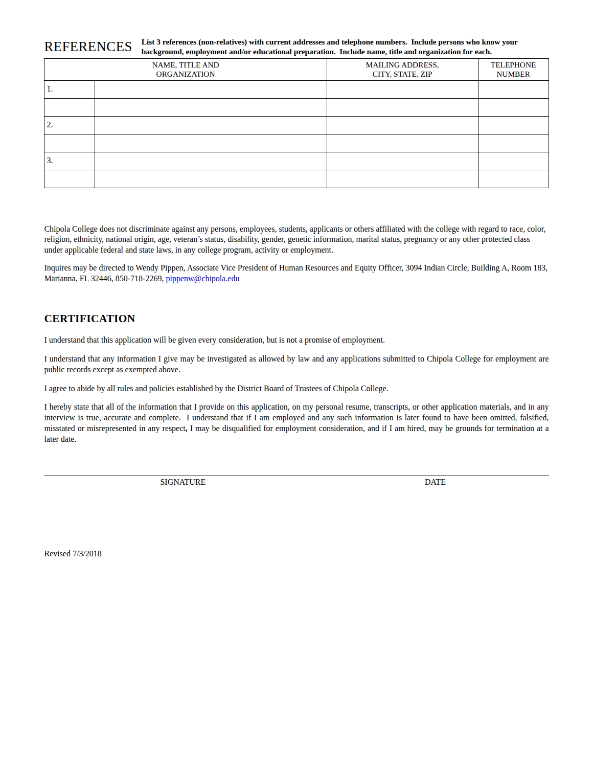REFERENCES
List 3 references (non-relatives) with current addresses and telephone numbers. Include persons who know your background, employment and/or educational preparation. Include name, title and organization for each.
| NAME, TITLE AND ORGANIZATION | MAILING ADDRESS, CITY, STATE, ZIP | TELEPHONE NUMBER |
| --- | --- | --- |
| 1. | | | |
| 2. | | | |
| 3. | | | |
Chipola College does not discriminate against any persons, employees, students, applicants or others affiliated with the college with regard to race, color, religion, ethnicity, national origin, age, veteran’s status, disability, gender, genetic information, marital status, pregnancy or any other protected class under applicable federal and state laws, in any college program, activity or employment.
Inquires may be directed to Wendy Pippen, Associate Vice President of Human Resources and Equity Officer, 3094 Indian Circle, Building A, Room 183, Marianna, FL 32446, 850-718-2269, pippenw@chipola.edu
CERTIFICATION
I understand that this application will be given every consideration, but is not a promise of employment.
I understand that any information I give may be investigated as allowed by law and any applications submitted to Chipola College for employment are public records except as exempted above.
I agree to abide by all rules and policies established by the District Board of Trustees of Chipola College.
I hereby state that all of the information that I provide on this application, on my personal resume, transcripts, or other application materials, and in any interview is true, accurate and complete. I understand that if I am employed and any such information is later found to have been omitted, falsified, misstated or misrepresented in any respect, I may be disqualified for employment consideration, and if I am hired, may be grounds for termination at a later date.
SIGNATURE
DATE
Revised 7/3/2018